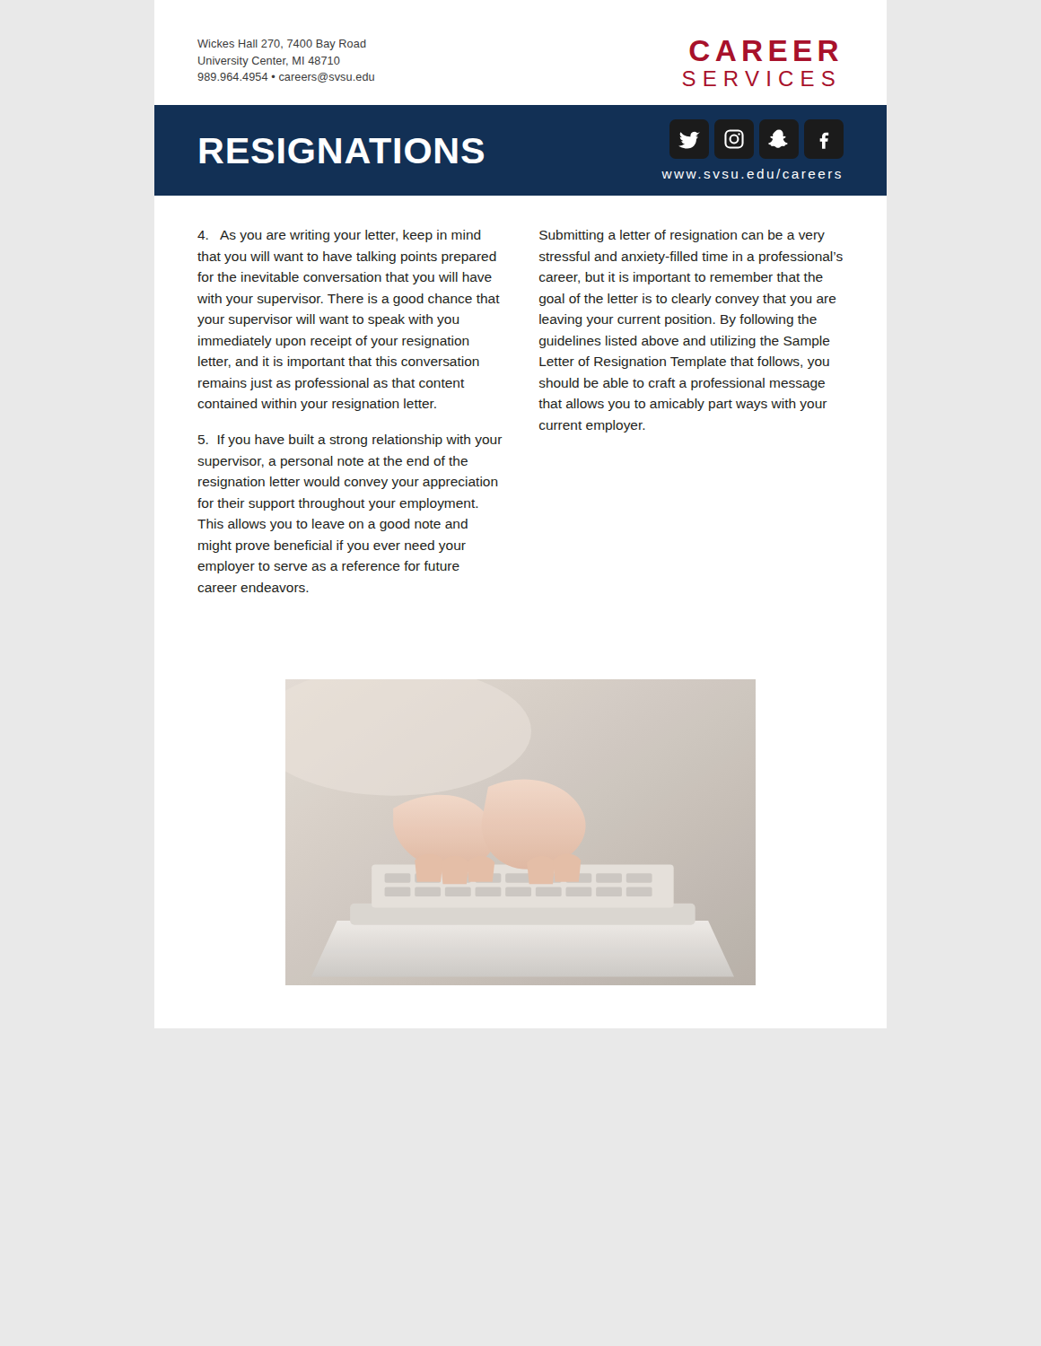Wickes Hall 270, 7400 Bay Road
University Center, MI 48710
989.964.4954 • careers@svsu.edu
CAREER SERVICES
RESIGNATIONS
www.svsu.edu/careers
4. As you are writing your letter, keep in mind that you will want to have talking points prepared for the inevitable conversation that you will have with your supervisor. There is a good chance that your supervisor will want to speak with you immediately upon receipt of your resignation letter, and it is important that this conversation remains just as professional as that content contained within your resignation letter.
5. If you have built a strong relationship with your supervisor, a personal note at the end of the resignation letter would convey your appreciation for their support throughout your employment. This allows you to leave on a good note and might prove beneficial if you ever need your employer to serve as a reference for future career endeavors.
Submitting a letter of resignation can be a very stressful and anxiety-filled time in a professional’s career, but it is important to remember that the goal of the letter is to clearly convey that you are leaving your current position. By following the guidelines listed above and utilizing the Sample Letter of Resignation Template that follows, you should be able to craft a professional message that allows you to amicably part ways with your current employer.